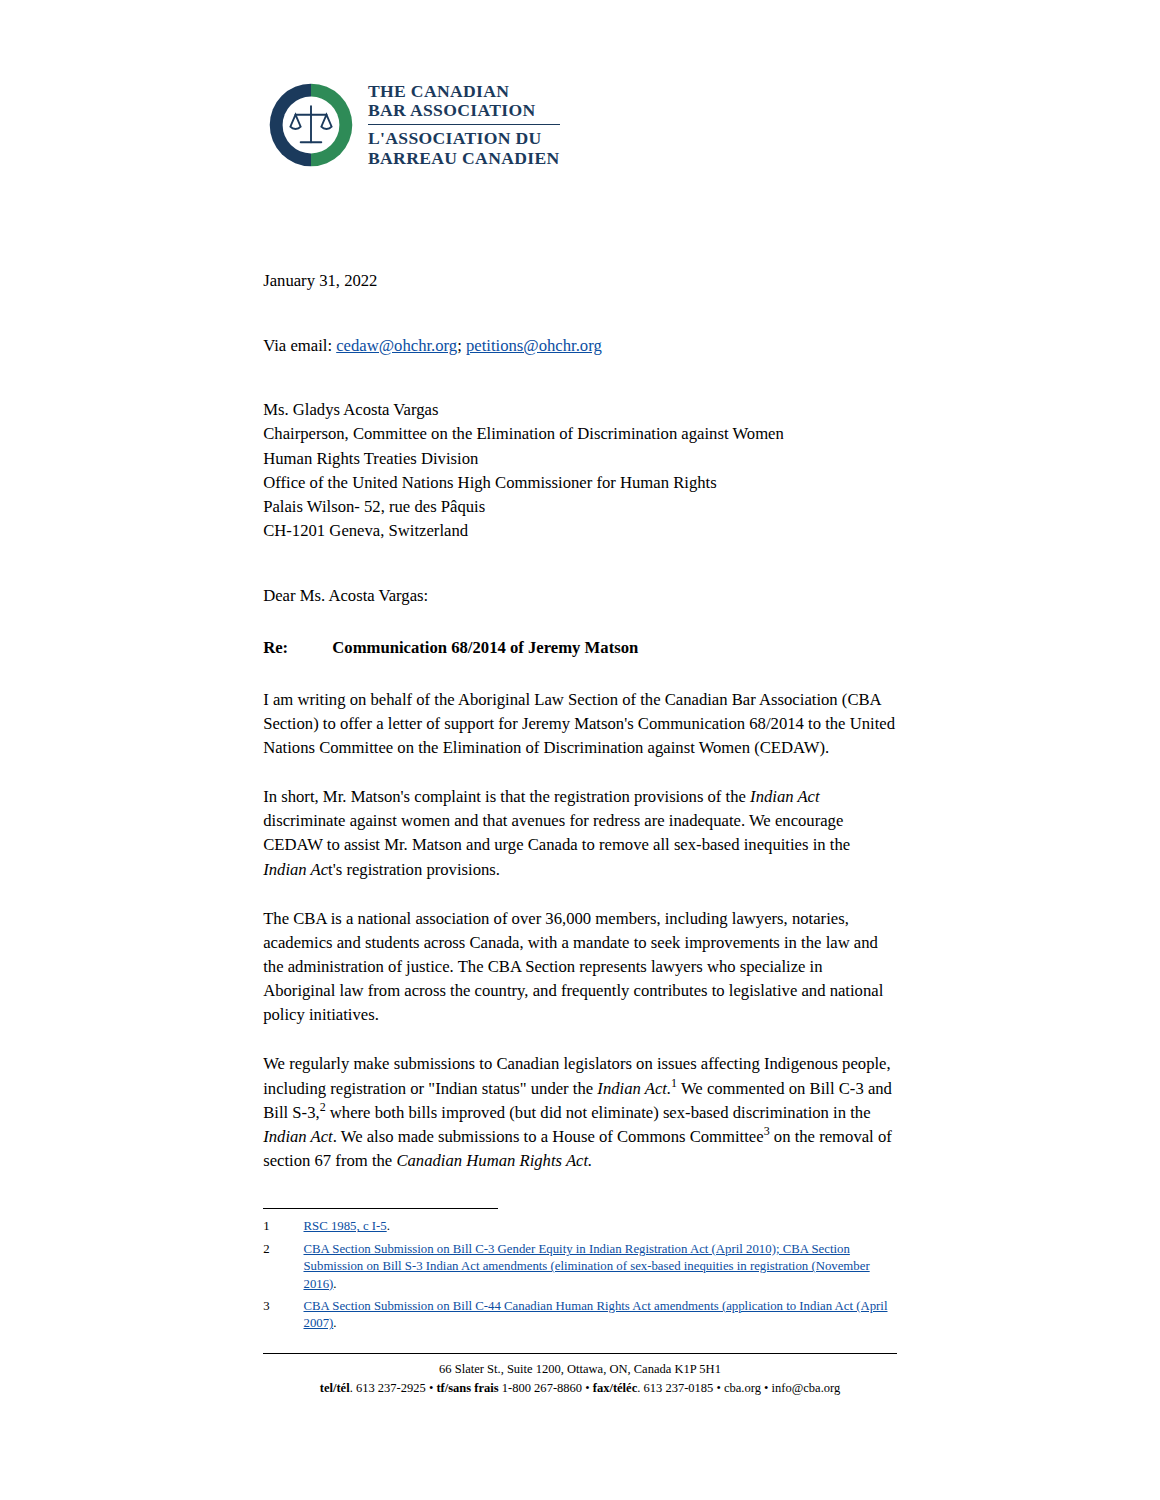THE CANADIAN
BAR ASSOCIATION
L'ASSOCIATION DU
BARREAU CANADIEN
January 31, 2022
Via email: cedaw@ohchr.org; petitions@ohchr.org
Ms. Gladys Acosta Vargas
Chairperson, Committee on the Elimination of Discrimination against Women
Human Rights Treaties Division
Office of the United Nations High Commissioner for Human Rights
Palais Wilson- 52, rue des Pâquis
CH-1201 Geneva, Switzerland
Dear Ms. Acosta Vargas:
Re: Communication 68/2014 of Jeremy Matson
I am writing on behalf of the Aboriginal Law Section of the Canadian Bar Association (CBA Section) to offer a letter of support for Jeremy Matson's Communication 68/2014 to the United Nations Committee on the Elimination of Discrimination against Women (CEDAW).
In short, Mr. Matson's complaint is that the registration provisions of the Indian Act discriminate against women and that avenues for redress are inadequate. We encourage CEDAW to assist Mr. Matson and urge Canada to remove all sex-based inequities in the Indian Act's registration provisions.
The CBA is a national association of over 36,000 members, including lawyers, notaries, academics and students across Canada, with a mandate to seek improvements in the law and the administration of justice. The CBA Section represents lawyers who specialize in Aboriginal law from across the country, and frequently contributes to legislative and national policy initiatives.
We regularly make submissions to Canadian legislators on issues affecting Indigenous people, including registration or "Indian status" under the Indian Act.1 We commented on Bill C-3 and Bill S-3,2 where both bills improved (but did not eliminate) sex-based discrimination in the Indian Act. We also made submissions to a House of Commons Committee3 on the removal of section 67 from the Canadian Human Rights Act.
1
RSC 1985, c I-5.
2
CBA Section Submission on Bill C-3 Gender Equity in Indian Registration Act (April 2010); CBA Section Submission on Bill S-3 Indian Act amendments (elimination of sex-based inequities in registration (November 2016).
3
CBA Section Submission on Bill C-44 Canadian Human Rights Act amendments (application to Indian Act (April 2007).
66 Slater St., Suite 1200, Ottawa, ON, Canada K1P 5H1
tel/tél. 613 237-2925 • tf/sans frais 1-800 267-8860 • fax/téléc. 613 237-0185 • cba.org • info@cba.org